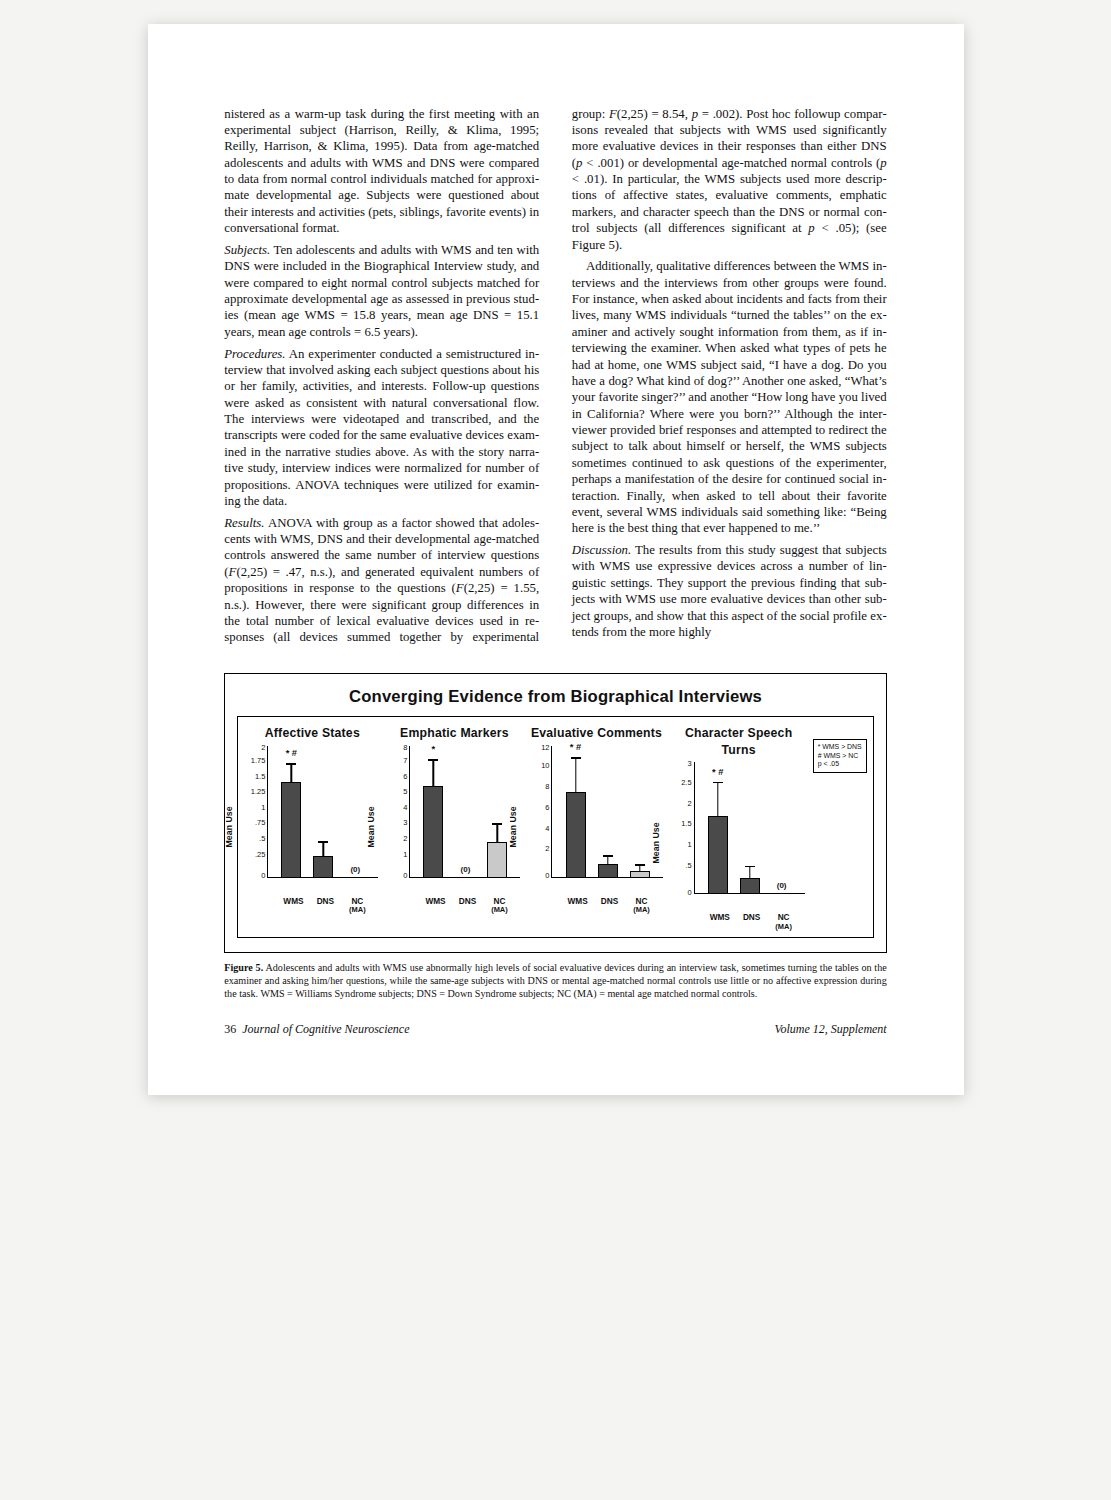nistered as a warm-up task during the first meeting with an experimental subject (Harrison, Reilly, & Klima, 1995; Reilly, Harrison, & Klima, 1995). Data from age-matched adolescents and adults with WMS and DNS were compared to data from normal control individuals matched for approximate developmental age. Subjects were questioned about their interests and activities (pets, siblings, favorite events) in conversational format.
Subjects. Ten adolescents and adults with WMS and ten with DNS were included in the Biographical Interview study, and were compared to eight normal control subjects matched for approximate developmental age as assessed in previous studies (mean age WMS = 15.8 years, mean age DNS = 15.1 years, mean age controls = 6.5 years).
Procedures. An experimenter conducted a semistructured interview that involved asking each subject questions about his or her family, activities, and interests. Follow-up questions were asked as consistent with natural conversational flow. The interviews were videotaped and transcribed, and the transcripts were coded for the same evaluative devices examined in the narrative studies above. As with the story narrative study, interview indices were normalized for number of propositions. ANOVA techniques were utilized for examining the data.
Results. ANOVA with group as a factor showed that adolescents with WMS, DNS and their developmental age-matched controls answered the same number of interview questions (F(2,25) = .47, n.s.), and generated equivalent numbers of propositions in response to the questions (F(2,25) = 1.55, n.s.). However, there were significant group differences in the total number of lexical evaluative devices used in responses (all devices summed together by experimental group: F(2,25) = 8.54, p = .002). Post hoc followup comparisons revealed that subjects with WMS used significantly more evaluative devices in their responses than either DNS (p < .001) or developmental age-matched normal controls (p < .01). In particular, the WMS subjects used more descriptions of affective states, evaluative comments, emphatic markers, and character speech than the DNS or normal control subjects (all differences significant at p < .05); (see Figure 5).
Additionally, qualitative differences between the WMS interviews and the interviews from other groups were found. For instance, when asked about incidents and facts from their lives, many WMS individuals “turned the tables’’ on the examiner and actively sought information from them, as if interviewing the examiner. When asked what types of pets he had at home, one WMS subject said, “I have a dog. Do you have a dog? What kind of dog?’’ Another one asked, “What’s your favorite singer?’’ and another “How long have you lived in California? Where were you born?’’ Although the interviewer provided brief responses and attempted to redirect the subject to talk about himself or herself, the WMS subjects sometimes continued to ask questions of the experimenter, perhaps a manifestation of the desire for continued social interaction. Finally, when asked to tell about their favorite event, several WMS individuals said something like: “Being here is the best thing that ever happened to me.’’
Discussion. The results from this study suggest that subjects with WMS use expressive devices across a number of linguistic settings. They support the previous finding that subjects with WMS use more evaluative devices than other subject groups, and show that this aspect of the social profile extends from the more highly
Converging Evidence from Biographical Interviews
Affective States
Mean Use
2 1.75 1.5 1.25 1 .75 .5 .25 0
* #
(0)
WMS
DNS
NC(MA)
Emphatic Markers
Mean Use
8 7 6 5 4 3 2 1 0
*
(0)
WMS
DNS
NC(MA)
Evaluative Comments
Mean Use
12 10 8 6 4 2 0
* #
WMS
DNS
NC(MA)
Character Speech Turns
Mean Use
3 2.5 2 1.5 1 .5 0
* #
(0)
WMS
DNS
NC(MA)
* WMS > DNS
# WMS > NC
p < .05
Figure 5. Adolescents and adults with WMS use abnormally high levels of social evaluative devices during an interview task, sometimes turning the tables on the examiner and asking him/her questions, while the same-age subjects with DNS or mental age-matched normal controls use little or no affective expression during the task. WMS = Williams Syndrome subjects; DNS = Down Syndrome subjects; NC (MA) = mental age matched normal controls.
36 Journal of Cognitive Neuroscience
Volume 12, Supplement